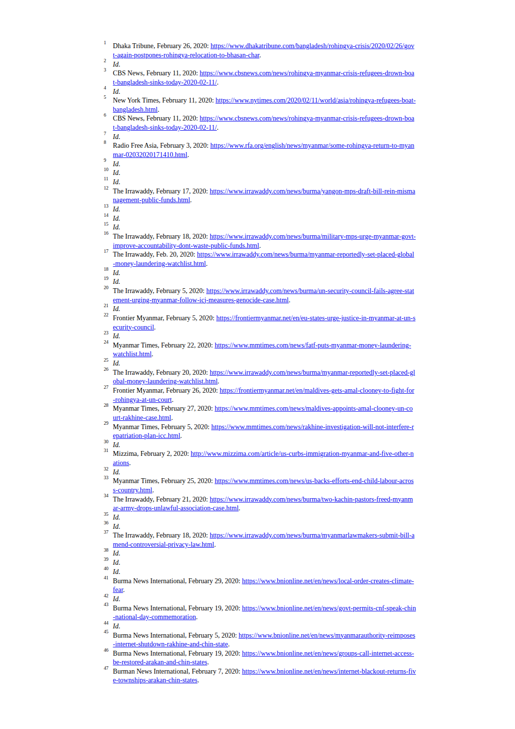Dhaka Tribune, February 26, 2020: https://www.dhakatribune.com/bangladesh/rohingya-crisis/2020/02/26/govt-again-postpones-rohingya-relocation-to-bhasan-char.
Id.
CBS News, February 11, 2020: https://www.cbsnews.com/news/rohingya-myanmar-crisis-refugees-drown-boat-bangladesh-sinks-today-2020-02-11/.
Id.
New York Times, February 11, 2020: https://www.nytimes.com/2020/02/11/world/asia/rohingya-refugees-boat-bangladesh.html.
CBS News, February 11, 2020: https://www.cbsnews.com/news/rohingya-myanmar-crisis-refugees-drown-boat-bangladesh-sinks-today-2020-02-11/.
Id.
Radio Free Asia, February 3, 2020: https://www.rfa.org/english/news/myanmar/some-rohingya-return-to-myanmar-02032020171410.html.
Id.
Id.
Id.
The Irrawaddy, February 17, 2020: https://www.irrawaddy.com/news/burma/yangon-mps-draft-bill-rein-mismanagement-public-funds.html.
Id.
Id.
Id.
The Irrawaddy, February 18, 2020: https://www.irrawaddy.com/news/burma/military-mps-urge-myanmar-govt-improve-accountability-dont-waste-public-funds.html.
The Irrawaddy, Feb. 20, 2020: https://www.irrawaddy.com/news/burma/myanmar-reportedly-set-placed-global-money-laundering-watchlist.html.
Id.
Id.
The Irrawaddy, February 5, 2020: https://www.irrawaddy.com/news/burma/un-security-council-fails-agree-statement-urging-myanmar-follow-icj-measures-genocide-case.html.
Id.
Frontier Myanmar, February 5, 2020: https://frontiermyanmar.net/en/eu-states-urge-justice-in-myanmar-at-un-security-council.
Id.
Myanmar Times, February 22, 2020: https://www.mmtimes.com/news/fatf-puts-myanmar-money-laundering-watchlist.html.
Id.
The Irrawaddy, February 20, 2020: https://www.irrawaddy.com/news/burma/myanmar-reportedly-set-placed-global-money-laundering-watchlist.html.
Frontier Myanmar, February 26, 2020: https://frontiermyanmar.net/en/maldives-gets-amal-clooney-to-fight-for-rohingya-at-un-court.
Myanmar Times, February 27, 2020: https://www.mmtimes.com/news/maldives-appoints-amal-clooney-un-court-rakhine-case.html.
Myanmar Times, February 5, 2020: https://www.mmtimes.com/news/rakhine-investigation-will-not-interfere-repatriation-plan-icc.html.
Id.
Mizzima, February 2, 2020: http://www.mizzima.com/article/us-curbs-immigration-myanmar-and-five-other-nations.
Id.
Myanmar Times, February 25, 2020: https://www.mmtimes.com/news/us-backs-efforts-end-child-labour-across-country.html.
The Irrawaddy, February 21, 2020: https://www.irrawaddy.com/news/burma/two-kachin-pastors-freed-myanmar-army-drops-unlawful-association-case.html.
Id.
Id.
The Irrawaddy, February 18, 2020: https://www.irrawaddy.com/news/burma/myanmarlawmakers-submit-bill-amend-controversial-privacy-law.html.
Id.
Id.
Id.
Burma News International, February 29, 2020: https://www.bnionline.net/en/news/local-order-creates-climate-fear.
Id.
Burma News International, February 19, 2020: https://www.bnionline.net/en/news/govt-permits-cnf-speak-chin-national-day-commemoration.
Id.
Burma News International, February 5, 2020: https://www.bnionline.net/en/news/myanmarauthority-reimposes-internet-shutdown-rakhine-and-chin-state.
Burma News International, February 19, 2020: https://www.bnionline.net/en/news/groups-call-internet-access-be-restored-arakan-and-chin-states.
Burman News International, February 7, 2020: https://www.bnionline.net/en/news/internet-blackout-returns-five-townships-arakan-chin-states.